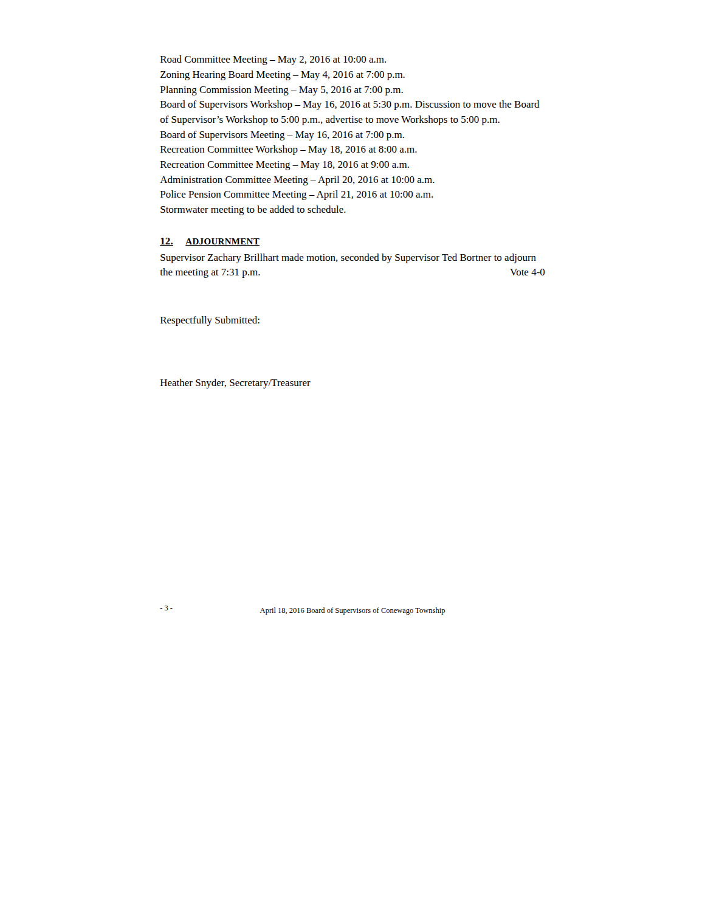Road Committee Meeting – May 2, 2016 at 10:00 a.m.
Zoning Hearing Board Meeting – May 4, 2016 at 7:00 p.m.
Planning Commission Meeting – May 5, 2016 at 7:00 p.m.
Board of Supervisors Workshop – May 16, 2016 at 5:30 p.m. Discussion to move the Board of Supervisor’s Workshop to 5:00 p.m., advertise to move Workshops to 5:00 p.m.
Board of Supervisors Meeting – May 16, 2016 at 7:00 p.m.
Recreation Committee Workshop – May 18, 2016 at 8:00 a.m.
Recreation Committee Meeting – May 18, 2016 at 9:00 a.m.
Administration Committee Meeting – April 20, 2016 at 10:00 a.m.
Police Pension Committee Meeting – April 21, 2016 at 10:00 a.m.
Stormwater meeting to be added to schedule.
12. Adjournment
Supervisor Zachary Brillhart made motion, seconded by Supervisor Ted Bortner to adjourn the meeting at 7:31 p.m. Vote 4-0
Respectfully Submitted:
Heather Snyder, Secretary/Treasurer
- 3 - April 18, 2016 Board of Supervisors of Conewago Township